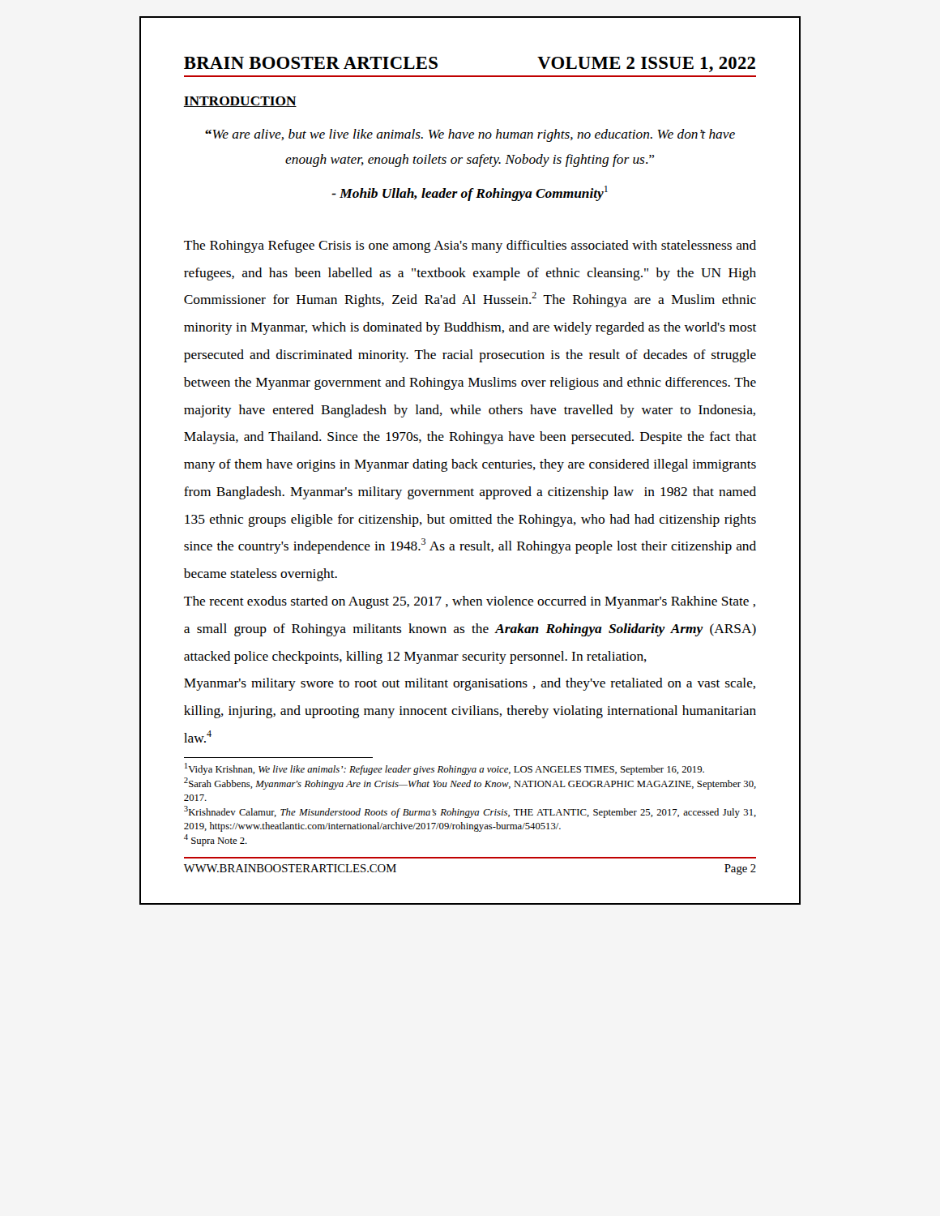BRAIN BOOSTER ARTICLES VOLUME 2 ISSUE 1, 2022
INTRODUCTION
“We are alive, but we live like animals. We have no human rights, no education. We don’t have enough water, enough toilets or safety. Nobody is fighting for us.”
- Mohib Ullah, leader of Rohingya Community1
The Rohingya Refugee Crisis is one among Asia's many difficulties associated with statelessness and refugees, and has been labelled as a "textbook example of ethnic cleansing." by the UN High Commissioner for Human Rights, Zeid Ra'ad Al Hussein.2 The Rohingya are a Muslim ethnic minority in Myanmar, which is dominated by Buddhism, and are widely regarded as the world's most persecuted and discriminated minority. The racial prosecution is the result of decades of struggle between the Myanmar government and Rohingya Muslims over religious and ethnic differences. The majority have entered Bangladesh by land, while others have travelled by water to Indonesia, Malaysia, and Thailand. Since the 1970s, the Rohingya have been persecuted. Despite the fact that many of them have origins in Myanmar dating back centuries, they are considered illegal immigrants from Bangladesh. Myanmar's military government approved a citizenship law in 1982 that named 135 ethnic groups eligible for citizenship, but omitted the Rohingya, who had had citizenship rights since the country's independence in 1948.3 As a result, all Rohingya people lost their citizenship and became stateless overnight.
The recent exodus started on August 25, 2017 , when violence occurred in Myanmar's Rakhine State , a small group of Rohingya militants known as the Arakan Rohingya Solidarity Army (ARSA) attacked police checkpoints, killing 12 Myanmar security personnel. In retaliation,
Myanmar's military swore to root out militant organisations , and they've retaliated on a vast scale, killing, injuring, and uprooting many innocent civilians, thereby violating international humanitarian law.4
1Vidya Krishnan, We live like animals’: Refugee leader gives Rohingya a voice, LOS ANGELES TIMES, September 16, 2019.
2Sarah Gabbens, Myanmar's Rohingya Are in Crisis—What You Need to Know, NATIONAL GEOGRAPHIC MAGAZINE, September 30, 2017.
3Krishnadev Calamur, The Misunderstood Roots of Burma’s Rohingya Crisis, THE ATLANTIC, September 25, 2017, accessed July 31, 2019, https://www.theatlantic.com/international/archive/2017/09/rohingyas-burma/540513/.
4 Supra Note 2.
WWW.BRAINBOOSTERARTICLES.COM Page 2